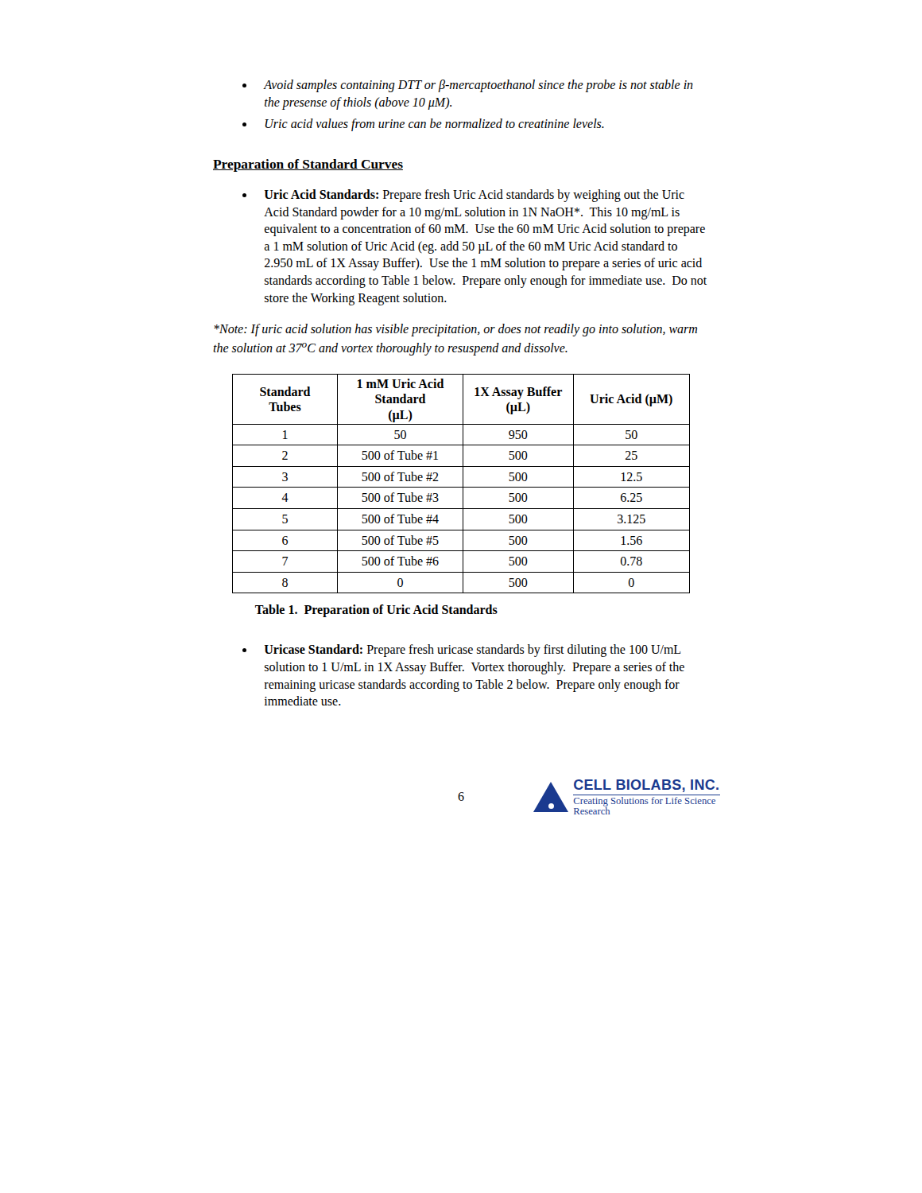Avoid samples containing DTT or β-mercaptoethanol since the probe is not stable in the presense of thiols (above 10 μM).
Uric acid values from urine can be normalized to creatinine levels.
Preparation of Standard Curves
Uric Acid Standards: Prepare fresh Uric Acid standards by weighing out the Uric Acid Standard powder for a 10 mg/mL solution in 1N NaOH*. This 10 mg/mL is equivalent to a concentration of 60 mM. Use the 60 mM Uric Acid solution to prepare a 1 mM solution of Uric Acid (eg. add 50 µL of the 60 mM Uric Acid standard to 2.950 mL of 1X Assay Buffer). Use the 1 mM solution to prepare a series of uric acid standards according to Table 1 below. Prepare only enough for immediate use. Do not store the Working Reagent solution.
*Note: If uric acid solution has visible precipitation, or does not readily go into solution, warm the solution at 37oC and vortex thoroughly to resuspend and dissolve.
| Standard Tubes | 1 mM Uric Acid Standard (µL) | 1X Assay Buffer (µL) | Uric Acid (µM) |
| --- | --- | --- | --- |
| 1 | 50 | 950 | 50 |
| 2 | 500 of Tube #1 | 500 | 25 |
| 3 | 500 of Tube #2 | 500 | 12.5 |
| 4 | 500 of Tube #3 | 500 | 6.25 |
| 5 | 500 of Tube #4 | 500 | 3.125 |
| 6 | 500 of Tube #5 | 500 | 1.56 |
| 7 | 500 of Tube #6 | 500 | 0.78 |
| 8 | 0 | 500 | 0 |
Table 1. Preparation of Uric Acid Standards
Uricase Standard: Prepare fresh uricase standards by first diluting the 100 U/mL solution to 1 U/mL in 1X Assay Buffer. Vortex thoroughly. Prepare a series of the remaining uricase standards according to Table 2 below. Prepare only enough for immediate use.
6
CELL BIOLABS, INC.
Creating Solutions for Life Science Research